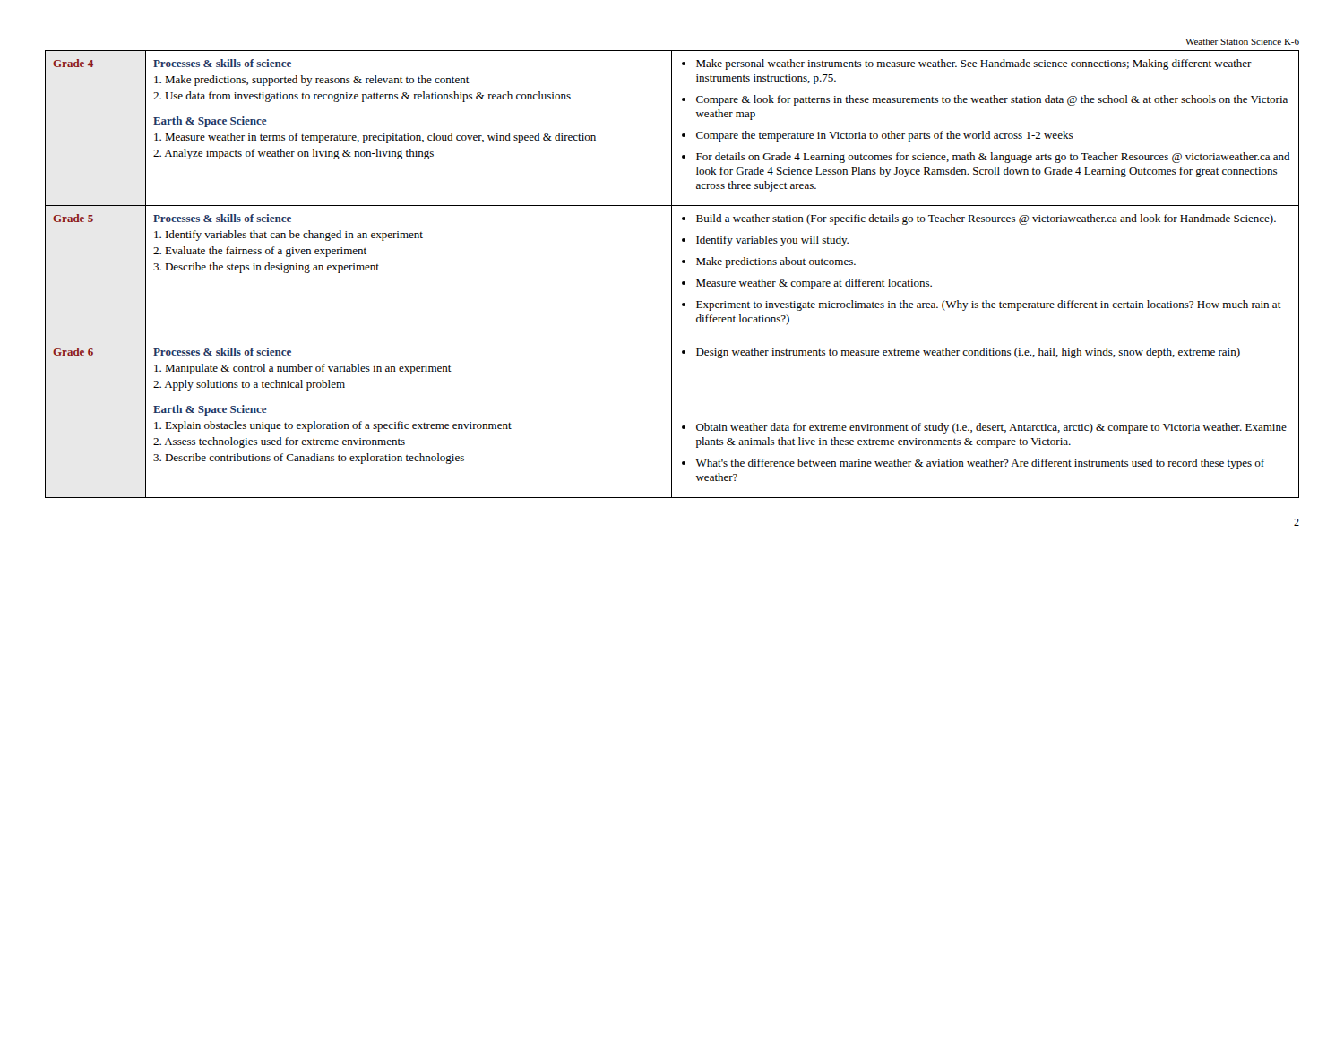Weather Station Science K-6
| Grade 4 | Processes & skills of science 1. Make predictions, supported by reasons & relevant to the content 2. Use data from investigations to recognize patterns & relationships & reach conclusions Earth & Space Science 1. Measure weather in terms of temperature, precipitation, cloud cover, wind speed & direction 2. Analyze impacts of weather on living & non-living things | Make personal weather instruments to measure weather. See Handmade science connections; Making different weather instruments instructions, p.75. Compare & look for patterns in these measurements to the weather station data @ the school & at other schools on the Victoria weather map Compare the temperature in Victoria to other parts of the world across 1-2 weeks For details on Grade 4 Learning outcomes for science, math & language arts go to Teacher Resources @ victoriaweather.ca and look for Grade 4 Science Lesson Plans by Joyce Ramsden. Scroll down to Grade 4 Learning Outcomes for great connections across three subject areas. |
| Grade 5 | Processes & skills of science 1. Identify variables that can be changed in an experiment 2. Evaluate the fairness of a given experiment 3. Describe the steps in designing an experiment | Build a weather station (For specific details go to Teacher Resources @ victoriaweather.ca and look for Handmade Science). Identify variables you will study. Make predictions about outcomes. Measure weather & compare at different locations. Experiment to investigate microclimates in the area. (Why is the temperature different in certain locations? How much rain at different locations?) |
| Grade 6 | Processes & skills of science 1. Manipulate & control a number of variables in an experiment 2. Apply solutions to a technical problem Earth & Space Science 1. Explain obstacles unique to exploration of a specific extreme environment 2. Assess technologies used for extreme environments 3. Describe contributions of Canadians to exploration technologies | Design weather instruments to measure extreme weather conditions (i.e., hail, high winds, snow depth, extreme rain) Obtain weather data for extreme environment of study (i.e., desert, Antarctica, arctic) & compare to Victoria weather. Examine plants & animals that live in these extreme environments & compare to Victoria. What's the difference between marine weather & aviation weather? Are different instruments used to record these types of weather? |
2